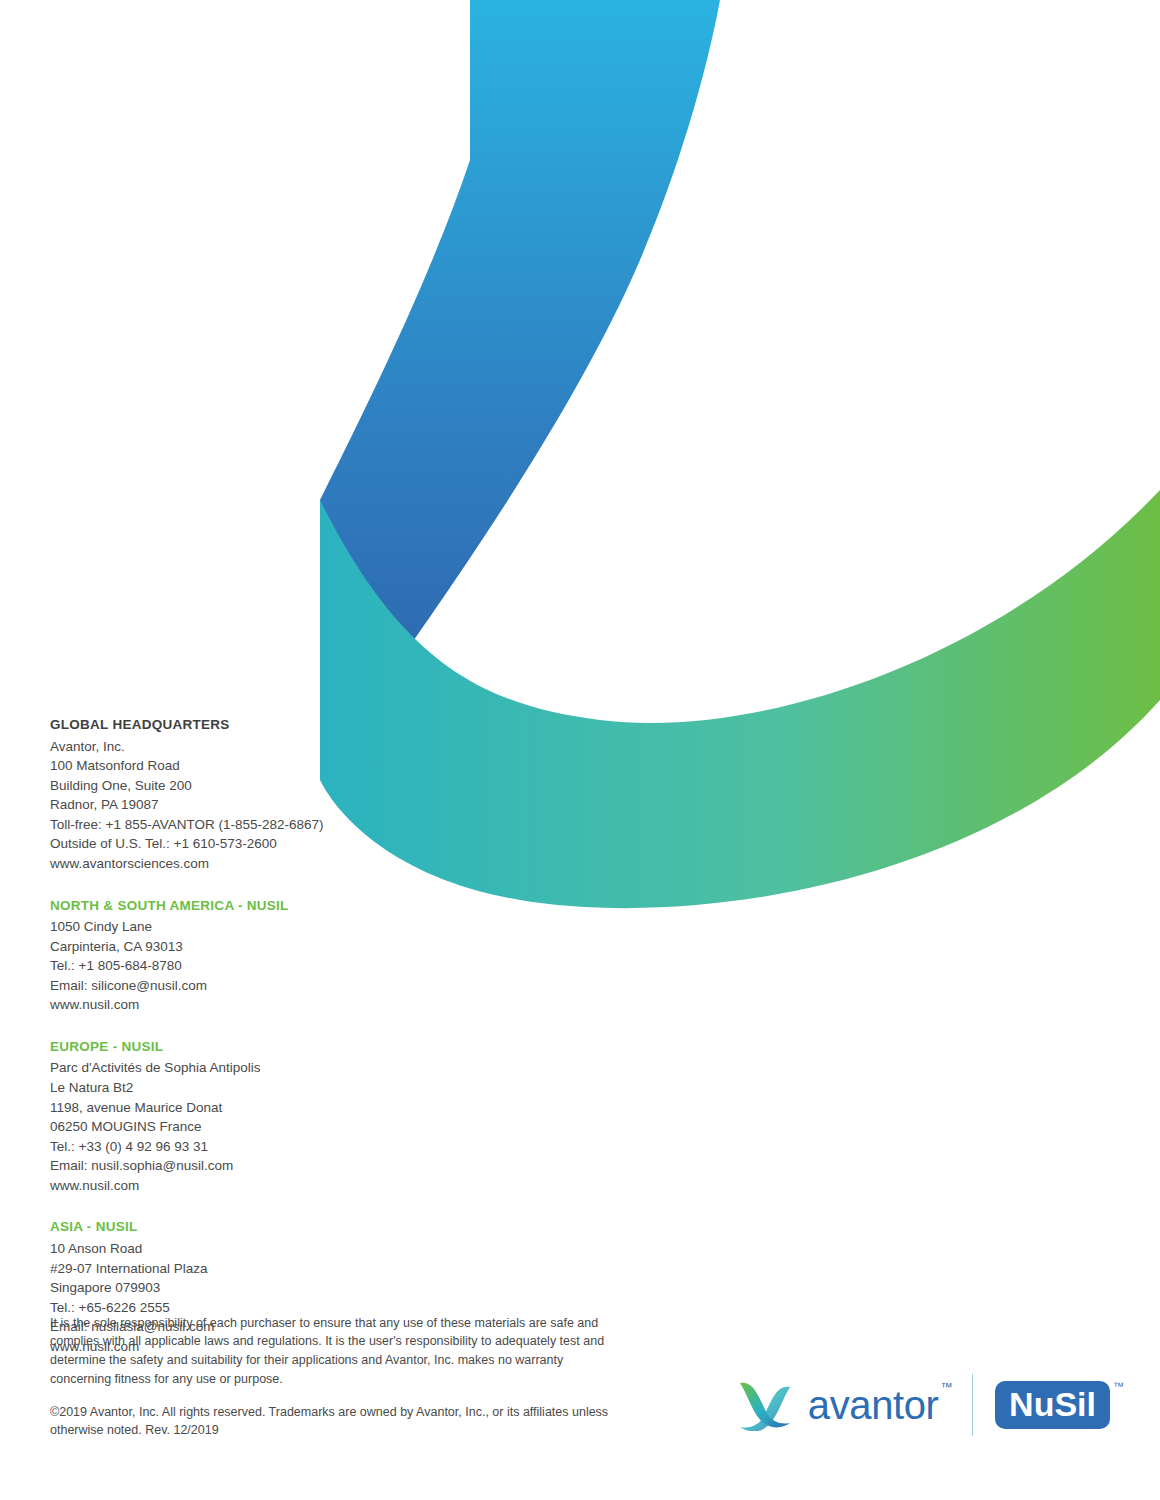Global Headquarters
Avantor, Inc.
100 Matsonford Road
Building One, Suite 200
Radnor, PA 19087
Toll-free: +1 855-AVANTOR (1-855-282-6867)
Outside of U.S. Tel.: +1 610-573-2600
www.avantorsciences.com
North & South America - NuSil
1050 Cindy Lane
Carpinteria, CA 93013
Tel.: +1 805-684-8780
Email: silicone@nusil.com
www.nusil.com
Europe - NuSil
Parc d'Activités de Sophia Antipolis
Le Natura Bt2
1198, avenue Maurice Donat
06250 MOUGINS France
Tel.: +33 (0) 4 92 96 93 31
Email: nusil.sophia@nusil.com
www.nusil.com
Asia - NuSil
10 Anson Road
#29-07 International Plaza
Singapore 079903
Tel.: +65-6226 2555
Email: nusilasia@nusil.com
www.nusil.com
It is the sole responsibility of each purchaser to ensure that any use of these materials are safe and complies with all applicable laws and regulations. It is the user's responsibility to adequately test and determine the safety and suitability for their applications and Avantor, Inc. makes no warranty concerning fitness for any use or purpose.
©2019 Avantor, Inc. All rights reserved. Trademarks are owned by Avantor, Inc., or its affiliates unless otherwise noted. Rev. 12/2019
avantor™
NuSil™